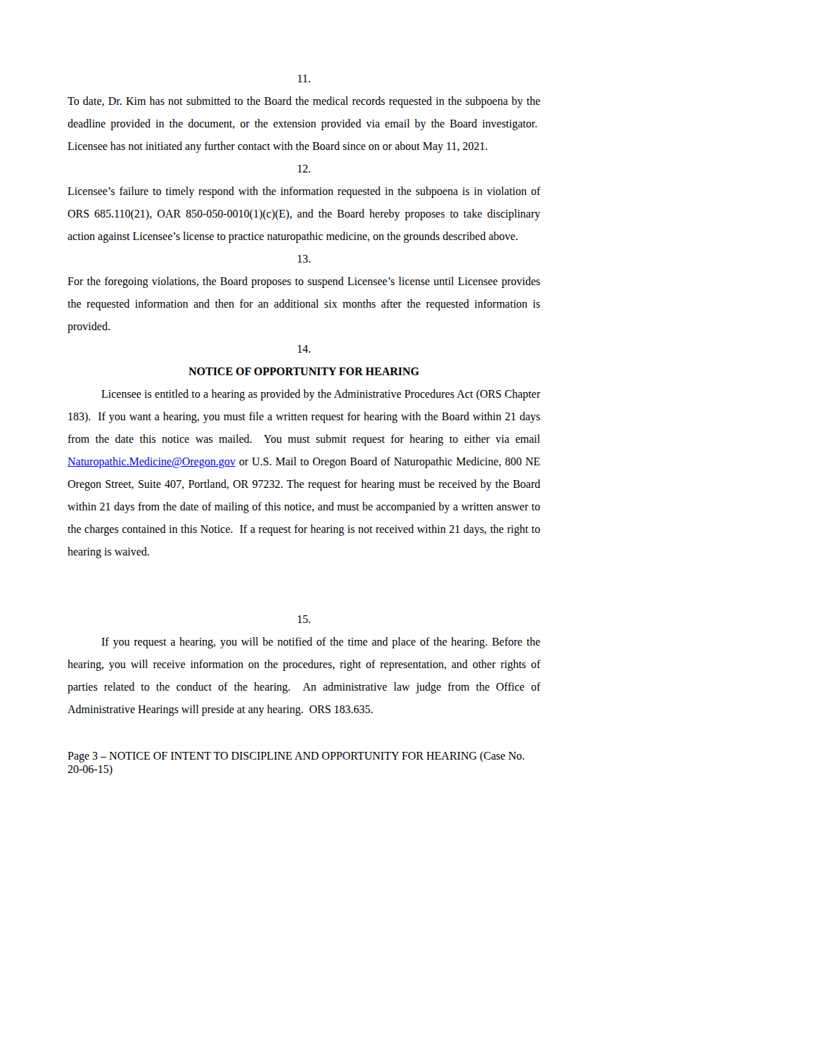11.
To date, Dr. Kim has not submitted to the Board the medical records requested in the subpoena by the deadline provided in the document, or the extension provided via email by the Board investigator. Licensee has not initiated any further contact with the Board since on or about May 11, 2021.
12.
Licensee’s failure to timely respond with the information requested in the subpoena is in violation of ORS 685.110(21), OAR 850-050-0010(1)(c)(E), and the Board hereby proposes to take disciplinary action against Licensee’s license to practice naturopathic medicine, on the grounds described above.
13.
For the foregoing violations, the Board proposes to suspend Licensee’s license until Licensee provides the requested information and then for an additional six months after the requested information is provided.
14.
NOTICE OF OPPORTUNITY FOR HEARING
Licensee is entitled to a hearing as provided by the Administrative Procedures Act (ORS Chapter 183). If you want a hearing, you must file a written request for hearing with the Board within 21 days from the date this notice was mailed. You must submit request for hearing to either via email Naturopathic.Medicine@Oregon.gov or U.S. Mail to Oregon Board of Naturopathic Medicine, 800 NE Oregon Street, Suite 407, Portland, OR 97232. The request for hearing must be received by the Board within 21 days from the date of mailing of this notice, and must be accompanied by a written answer to the charges contained in this Notice. If a request for hearing is not received within 21 days, the right to hearing is waived.
15.
If you request a hearing, you will be notified of the time and place of the hearing. Before the hearing, you will receive information on the procedures, right of representation, and other rights of parties related to the conduct of the hearing. An administrative law judge from the Office of Administrative Hearings will preside at any hearing. ORS 183.635.
Page 3 – NOTICE OF INTENT TO DISCIPLINE AND OPPORTUNITY FOR HEARING (Case No. 20-06-15)